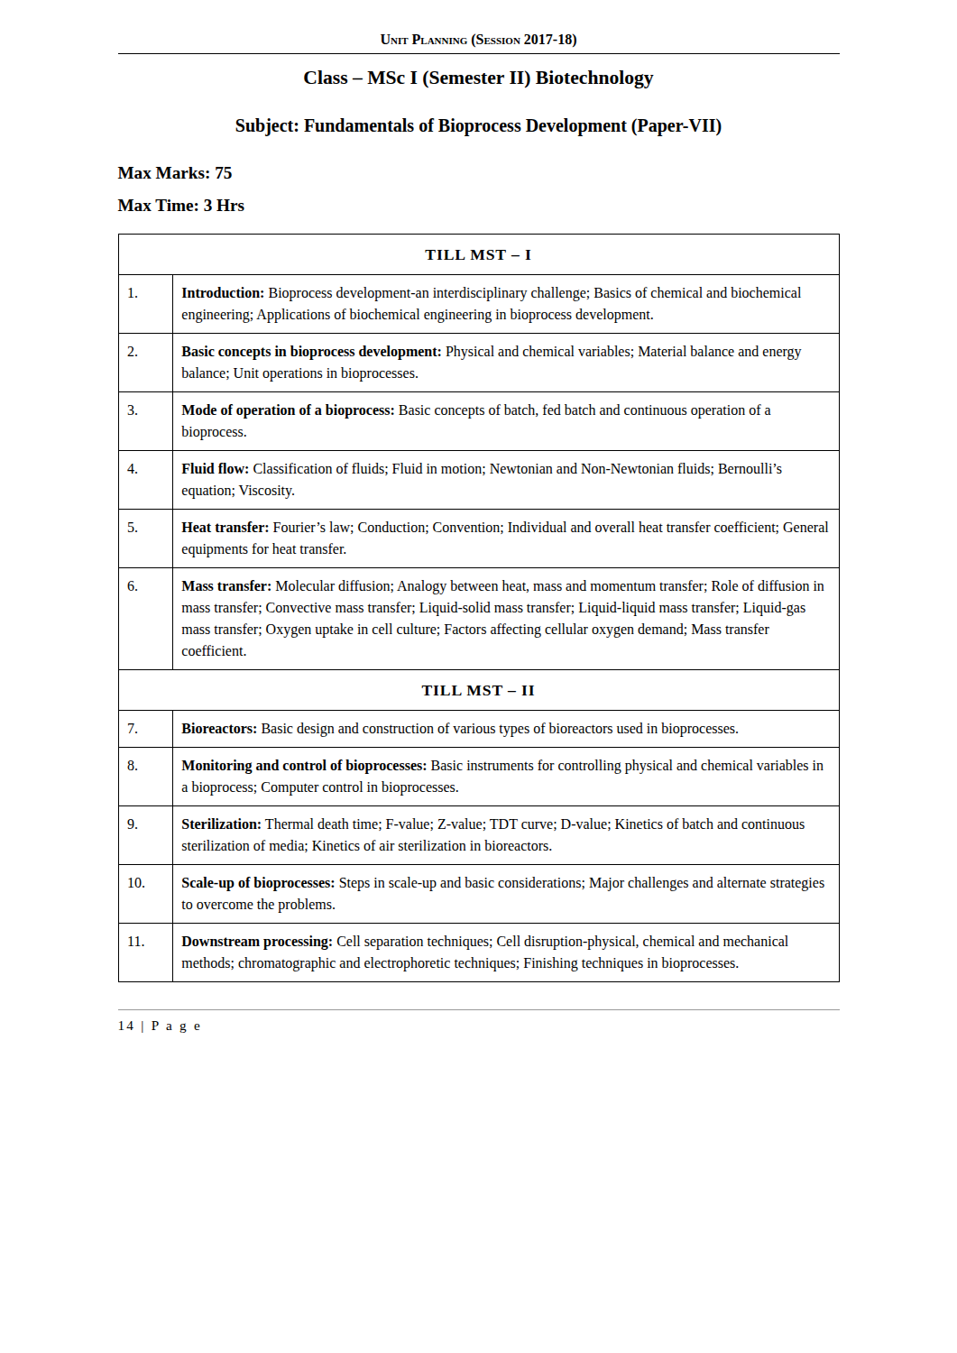Unit Planning (Session 2017-18)
Class – MSc I (Semester II) Biotechnology
Subject: Fundamentals of Bioprocess Development (Paper-VII)
Max Marks: 75
Max Time: 3 Hrs
| TILL MST – I |
| --- |
| 1. | Introduction: Bioprocess development-an interdisciplinary challenge; Basics of chemical and biochemical engineering; Applications of biochemical engineering in bioprocess development. |
| 2. | Basic concepts in bioprocess development: Physical and chemical variables; Material balance and energy balance; Unit operations in bioprocesses. |
| 3. | Mode of operation of a bioprocess: Basic concepts of batch, fed batch and continuous operation of a bioprocess. |
| 4. | Fluid flow: Classification of fluids; Fluid in motion; Newtonian and Non-Newtonian fluids; Bernoulli’s equation; Viscosity. |
| 5. | Heat transfer: Fourier’s law; Conduction; Convention; Individual and overall heat transfer coefficient; General equipments for heat transfer. |
| 6. | Mass transfer: Molecular diffusion; Analogy between heat, mass and momentum transfer; Role of diffusion in mass transfer; Convective mass transfer; Liquid-solid mass transfer; Liquid-liquid mass transfer; Liquid-gas mass transfer; Oxygen uptake in cell culture; Factors affecting cellular oxygen demand; Mass transfer coefficient. |
| TILL MST – II |
| 7. | Bioreactors: Basic design and construction of various types of bioreactors used in bioprocesses. |
| 8. | Monitoring and control of bioprocesses: Basic instruments for controlling physical and chemical variables in a bioprocess; Computer control in bioprocesses. |
| 9. | Sterilization: Thermal death time; F-value; Z-value; TDT curve; D-value; Kinetics of batch and continuous sterilization of media; Kinetics of air sterilization in bioreactors. |
| 10. | Scale-up of bioprocesses: Steps in scale-up and basic considerations; Major challenges and alternate strategies to overcome the problems. |
| 11. | Downstream processing: Cell separation techniques; Cell disruption-physical, chemical and mechanical methods; chromatographic and electrophoretic techniques; Finishing techniques in bioprocesses. |
14 | P a g e